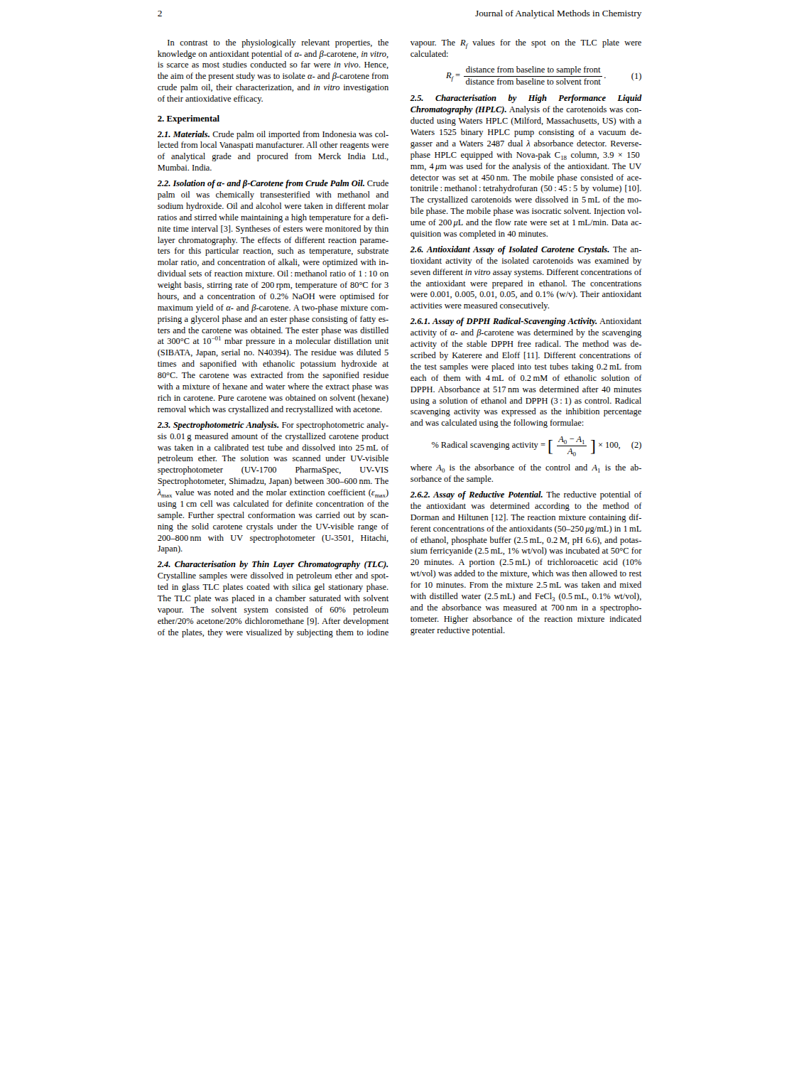2
Journal of Analytical Methods in Chemistry
In contrast to the physiologically relevant properties, the knowledge on antioxidant potential of α- and β-carotene, in vitro, is scarce as most studies conducted so far were in vivo. Hence, the aim of the present study was to isolate α- and β-carotene from crude palm oil, their characterization, and in vitro investigation of their antioxidative efficacy.
2. Experimental
2.1. Materials. Crude palm oil imported from Indonesia was collected from local Vanaspati manufacturer. All other reagents were of analytical grade and procured from Merck India Ltd., Mumbai. India.
2.2. Isolation of α- and β-Carotene from Crude Palm Oil. Crude palm oil was chemically transesterified with methanol and sodium hydroxide. Oil and alcohol were taken in different molar ratios and stirred while maintaining a high temperature for a definite time interval [3]. Syntheses of esters were monitored by thin layer chromatography. The effects of different reaction parameters for this particular reaction, such as temperature, substrate molar ratio, and concentration of alkali, were optimized with individual sets of reaction mixture. Oil : methanol ratio of 1 : 10 on weight basis, stirring rate of 200 rpm, temperature of 80°C for 3 hours, and a concentration of 0.2% NaOH were optimised for maximum yield of α- and β-carotene. A two-phase mixture comprising a glycerol phase and an ester phase consisting of fatty esters and the carotene was obtained. The ester phase was distilled at 300°C at 10−01 mbar pressure in a molecular distillation unit (SIBATA, Japan, serial no. N40394). The residue was diluted 5 times and saponified with ethanolic potassium hydroxide at 80°C. The carotene was extracted from the saponified residue with a mixture of hexane and water where the extract phase was rich in carotene. Pure carotene was obtained on solvent (hexane) removal which was crystallized and recrystallized with acetone.
2.3. Spectrophotometric Analysis. For spectrophotometric analysis 0.01 g measured amount of the crystallized carotene product was taken in a calibrated test tube and dissolved into 25 mL of petroleum ether. The solution was scanned under UV-visible spectrophotometer (UV-1700 PharmaSpec, UV-VIS Spectrophotometer, Shimadzu, Japan) between 300–600 nm. The λmax value was noted and the molar extinction coefficient (εmax) using 1 cm cell was calculated for definite concentration of the sample. Further spectral conformation was carried out by scanning the solid carotene crystals under the UV-visible range of 200–800 nm with UV spectrophotometer (U-3501, Hitachi, Japan).
2.4. Characterisation by Thin Layer Chromatography (TLC). Crystalline samples were dissolved in petroleum ether and spotted in glass TLC plates coated with silica gel stationary phase. The TLC plate was placed in a chamber saturated with solvent vapour. The solvent system consisted of 60% petroleum ether/20% acetone/20% dichloromethane [9]. After development of the plates, they were visualized by subjecting them to iodine vapour. The Rf values for the spot on the TLC plate were calculated:
Rf = distance from baseline to sample front distance from baseline to solvent front . (1)
2.5. Characterisation by High Performance Liquid Chromatography (HPLC). Analysis of the carotenoids was conducted using Waters HPLC (Milford, Massachusetts, US) with a Waters 1525 binary HPLC pump consisting of a vacuum degasser and a Waters 2487 dual λ absorbance detector. Reverse-phase HPLC equipped with Nova-pak C18 column, 3.9 × 150 mm, 4 μm was used for the analysis of the antioxidant. The UV detector was set at 450 nm. The mobile phase consisted of acetonitrile : methanol : tetrahydrofuran (50 : 45 : 5 by volume) [10]. The crystallized carotenoids were dissolved in 5 mL of the mobile phase. The mobile phase was isocratic solvent. Injection volume of 200 μ L and the flow rate were set at 1 mL/min. Data acquisition was completed in 40 minutes.
2.6. Antioxidant Assay of Isolated Carotene Crystals. The antioxidant activity of the isolated carotenoids was examined by seven different in vitro assay systems. Different concentrations of the antioxidant were prepared in ethanol. The concentrations were 0.001, 0.005, 0.01, 0.05, and 0.1% (w/v). Their antioxidant activities were measured consecutively.
2.6.1. Assay of DPPH Radical-Scavenging Activity. Antioxidant activity of α- and β-carotene was determined by the scavenging activity of the stable DPPH free radical. The method was described by Katerere and Eloff [11]. Different concentrations of the test samples were placed into test tubes taking 0.2 mL from each of them with 4 mL of 0.2 mM of ethanolic solution of DPPH. Absorbance at 517 nm was determined after 40 minutes using a solution of ethanol and DPPH (3 : 1) as control. Radical scavenging activity was expressed as the inhibition percentage and was calculated using the following formulae:
% Radical scavenging activity = [ A0 − A1 A0 ] × 100, (2)
where A0 is the absorbance of the control and A1 is the absorbance of the sample.
2.6.2. Assay of Reductive Potential. The reductive potential of the antioxidant was determined according to the method of Dorman and Hiltunen [12]. The reaction mixture containing different concentrations of the antioxidants (50–250 μg/mL) in 1 mL of ethanol, phosphate buffer (2.5 mL, 0.2 M, pH 6.6), and potassium ferricyanide (2.5 mL, 1% wt/vol) was incubated at 50°C for 20 minutes. A portion (2.5 mL) of trichloroacetic acid (10% wt/vol) was added to the mixture, which was then allowed to rest for 10 minutes. From the mixture 2.5 mL was taken and mixed with distilled water (2.5 mL) and FeCl3 (0.5 mL, 0.1% wt/vol), and the absorbance was measured at 700 nm in a spectrophotometer. Higher absorbance of the reaction mixture indicated greater reductive potential.